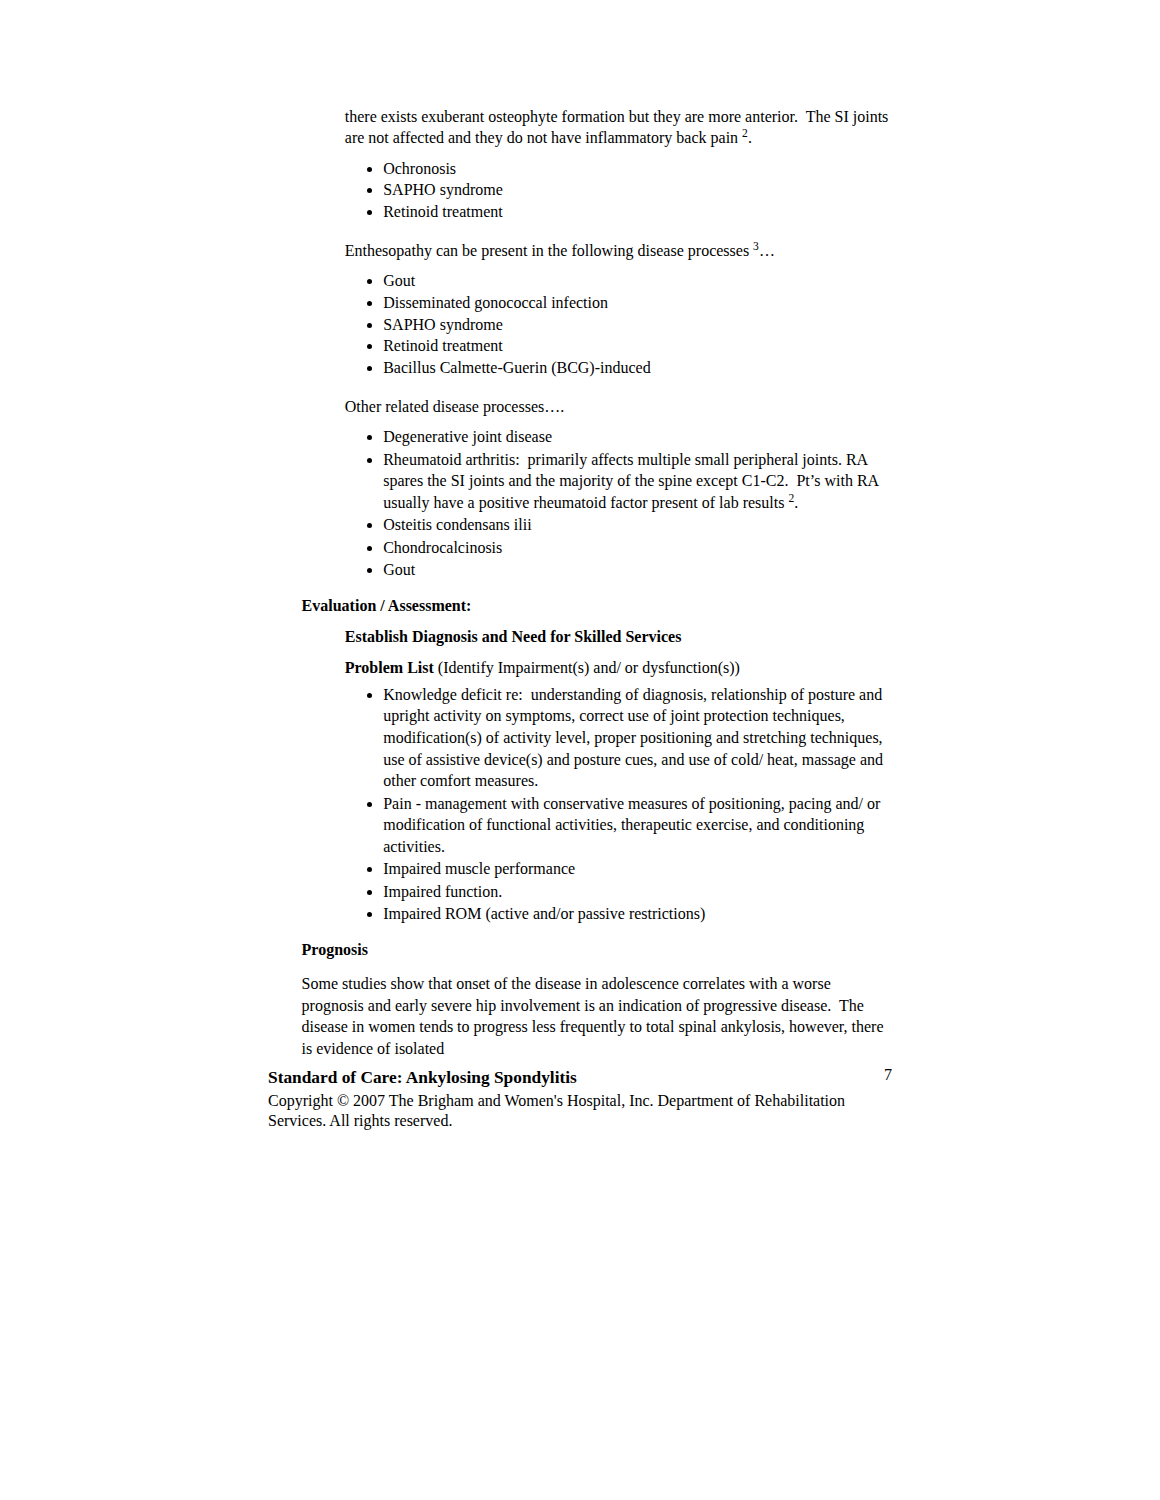there exists exuberant osteophyte formation but they are more anterior. The SI joints are not affected and they do not have inflammatory back pain 2.
Ochronosis
SAPHO syndrome
Retinoid treatment
Enthesopathy can be present in the following disease processes 3…
Gout
Disseminated gonococcal infection
SAPHO syndrome
Retinoid treatment
Bacillus Calmette-Guerin (BCG)-induced
Other related disease processes….
Degenerative joint disease
Rheumatoid arthritis: primarily affects multiple small peripheral joints. RA spares the SI joints and the majority of the spine except C1-C2. Pt’s with RA usually have a positive rheumatoid factor present of lab results 2.
Osteitis condensans ilii
Chondrocalcinosis
Gout
Evaluation / Assessment:
Establish Diagnosis and Need for Skilled Services
Problem List (Identify Impairment(s) and/ or dysfunction(s))
Knowledge deficit re: understanding of diagnosis, relationship of posture and upright activity on symptoms, correct use of joint protection techniques, modification(s) of activity level, proper positioning and stretching techniques, use of assistive device(s) and posture cues, and use of cold/ heat, massage and other comfort measures.
Pain - management with conservative measures of positioning, pacing and/ or modification of functional activities, therapeutic exercise, and conditioning activities.
Impaired muscle performance
Impaired function.
Impaired ROM (active and/or passive restrictions)
Prognosis
Some studies show that onset of the disease in adolescence correlates with a worse prognosis and early severe hip involvement is an indication of progressive disease. The disease in women tends to progress less frequently to total spinal ankylosis, however, there is evidence of isolated
7
Standard of Care: Ankylosing Spondylitis
Copyright © 2007 The Brigham and Women's Hospital, Inc. Department of Rehabilitation Services. All rights reserved.